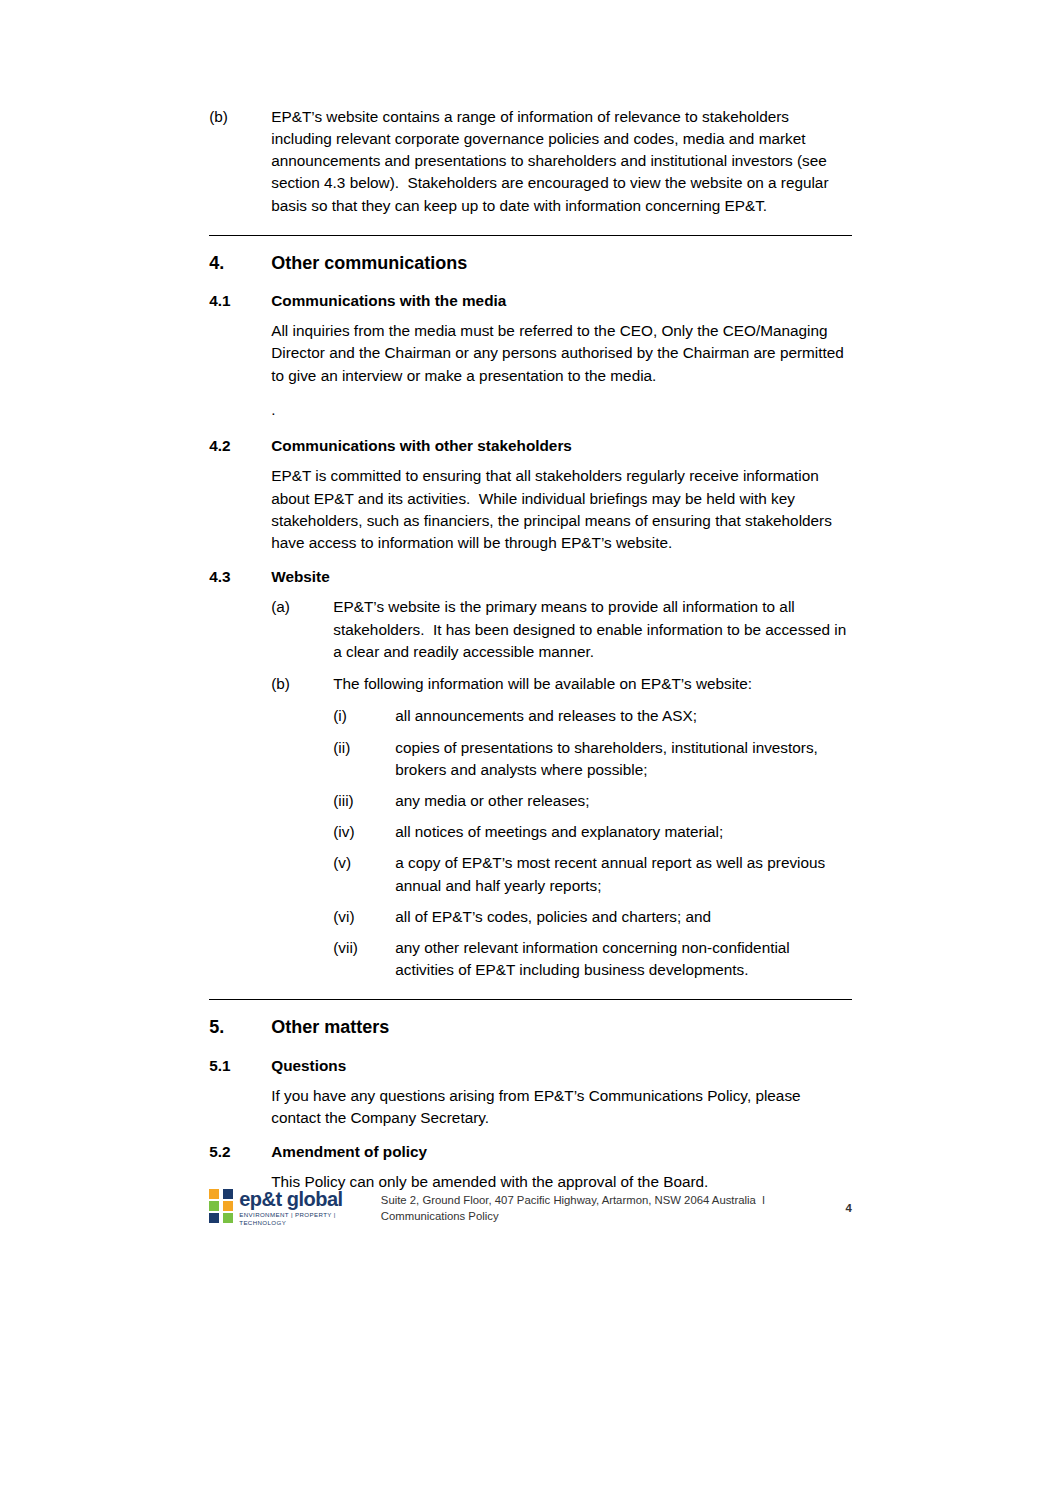(b)
EP&T’s website contains a range of information of relevance to stakeholders including relevant corporate governance policies and codes, media and market announcements and presentations to shareholders and institutional investors (see section 4.3 below). Stakeholders are encouraged to view the website on a regular basis so that they can keep up to date with information concerning EP&T.
4.
Other communications
4.1
Communications with the media
All inquiries from the media must be referred to the CEO, Only the CEO/Managing Director and the Chairman or any persons authorised by the Chairman are permitted to give an interview or make a presentation to the media.
.
4.2
Communications with other stakeholders
EP&T is committed to ensuring that all stakeholders regularly receive information about EP&T and its activities. While individual briefings may be held with key stakeholders, such as financiers, the principal means of ensuring that stakeholders have access to information will be through EP&T’s website.
4.3
Website
(a)
EP&T’s website is the primary means to provide all information to all stakeholders. It has been designed to enable information to be accessed in a clear and readily accessible manner.
(b)
The following information will be available on EP&T’s website:
(i)
all announcements and releases to the ASX;
(ii)
copies of presentations to shareholders, institutional investors, brokers and analysts where possible;
(iii)
any media or other releases;
(iv)
all notices of meetings and explanatory material;
(v)
a copy of EP&T’s most recent annual report as well as previous annual and half yearly reports;
(vi)
all of EP&T’s codes, policies and charters; and
(vii)
any other relevant information concerning non-confidential activities of EP&T including business developments.
5.
Other matters
5.1
Questions
If you have any questions arising from EP&T’s Communications Policy, please contact the Company Secretary.
5.2
Amendment of policy
This Policy can only be amended with the approval of the Board.
ep&t global
ENVIRONMENT | PROPERTY | TECHNOLOGY
Suite 2, Ground Floor, 407 Pacific Highway, Artarmon, NSW 2064 Australia l Communications Policy
4